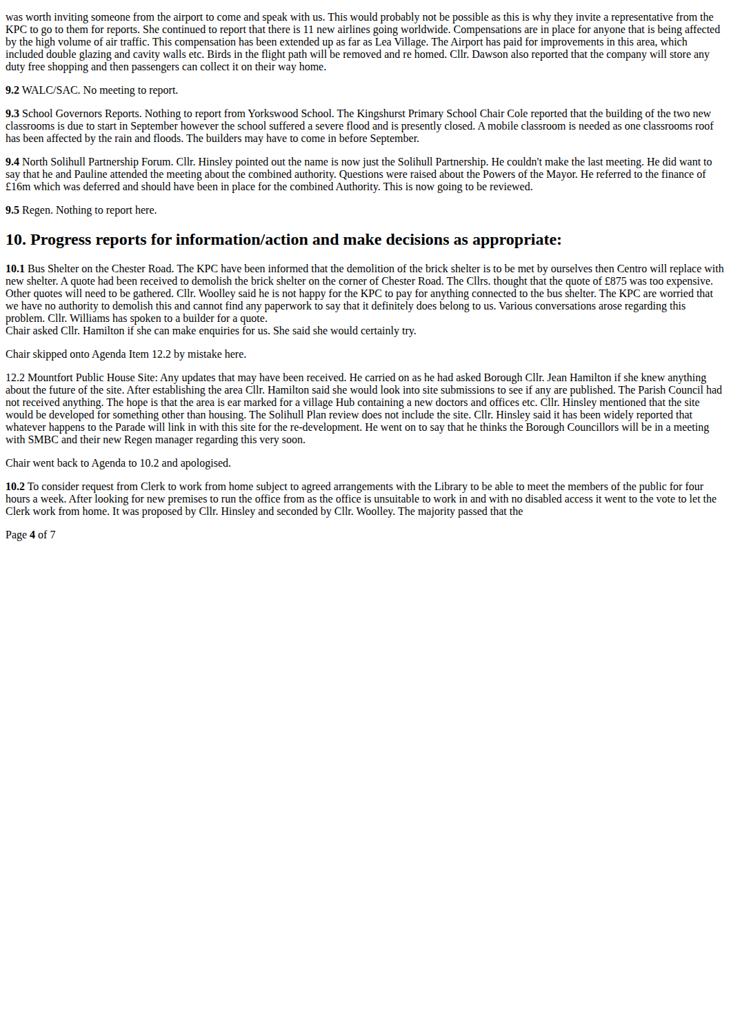was worth inviting someone from the airport to come and speak with us. This would probably not be possible as this is why they invite a representative from the KPC to go to them for reports. She continued to report that there is 11 new airlines going worldwide. Compensations are in place for anyone that is being affected by the high volume of air traffic. This compensation has been extended up as far as Lea Village. The Airport has paid for improvements in this area, which included double glazing and cavity walls etc. Birds in the flight path will be removed and re homed. Cllr. Dawson also reported that the company will store any duty free shopping and then passengers can collect it on their way home.
9.2 WALC/SAC. No meeting to report.
9.3 School Governors Reports. Nothing to report from Yorkswood School. The Kingshurst Primary School Chair Cole reported that the building of the two new classrooms is due to start in September however the school suffered a severe flood and is presently closed. A mobile classroom is needed as one classrooms roof has been affected by the rain and floods. The builders may have to come in before September.
9.4 North Solihull Partnership Forum. Cllr. Hinsley pointed out the name is now just the Solihull Partnership. He couldn't make the last meeting. He did want to say that he and Pauline attended the meeting about the combined authority. Questions were raised about the Powers of the Mayor. He referred to the finance of £16m which was deferred and should have been in place for the combined Authority. This is now going to be reviewed.
9.5 Regen. Nothing to report here.
10. Progress reports for information/action and make decisions as appropriate:
10.1 Bus Shelter on the Chester Road. The KPC have been informed that the demolition of the brick shelter is to be met by ourselves then Centro will replace with new shelter. A quote had been received to demolish the brick shelter on the corner of Chester Road. The Cllrs. thought that the quote of £875 was too expensive. Other quotes will need to be gathered. Cllr. Woolley said he is not happy for the KPC to pay for anything connected to the bus shelter. The KPC are worried that we have no authority to demolish this and cannot find any paperwork to say that it definitely does belong to us. Various conversations arose regarding this problem. Cllr. Williams has spoken to a builder for a quote.
Chair asked Cllr. Hamilton if she can make enquiries for us. She said she would certainly try.
Chair skipped onto Agenda Item 12.2 by mistake here.
12.2 Mountfort Public House Site: Any updates that may have been received. He carried on as he had asked Borough Cllr. Jean Hamilton if she knew anything about the future of the site. After establishing the area Cllr. Hamilton said she would look into site submissions to see if any are published. The Parish Council had not received anything. The hope is that the area is ear marked for a village Hub containing a new doctors and offices etc. Cllr. Hinsley mentioned that the site would be developed for something other than housing. The Solihull Plan review does not include the site. Cllr. Hinsley said it has been widely reported that whatever happens to the Parade will link in with this site for the re-development. He went on to say that he thinks the Borough Councillors will be in a meeting with SMBC and their new Regen manager regarding this very soon.
Chair went back to Agenda to 10.2 and apologised.
10.2 To consider request from Clerk to work from home subject to agreed arrangements with the Library to be able to meet the members of the public for four hours a week. After looking for new premises to run the office from as the office is unsuitable to work in and with no disabled access it went to the vote to let the Clerk work from home. It was proposed by Cllr. Hinsley and seconded by Cllr. Woolley. The majority passed that the
Page 4 of 7